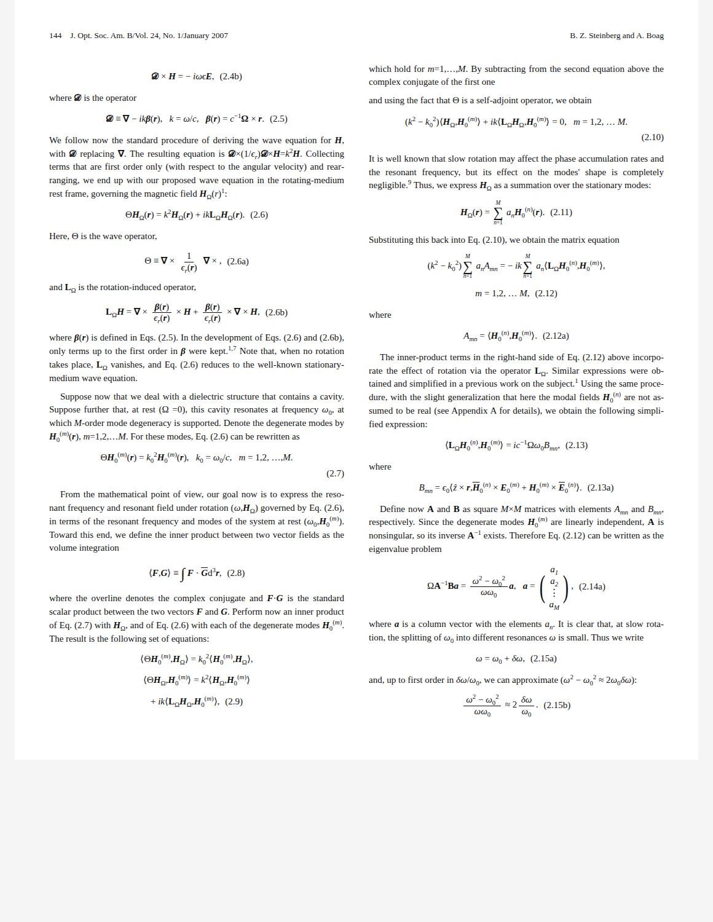144 J. Opt. Soc. Am. B/Vol. 24, No. 1/January 2007
B. Z. Steinberg and A. Boag
𝒟 × H = − iωϵ E, (2.4b)
where 𝒟 is the operator
𝒟 ≡ ∇ − ik β(r), k = ω/c, β(r) = c−1Ω × r. (2.5)
We follow now the standard procedure of deriving the wave equation for H, with 𝒟 replacing ∇. The resulting equation is 𝒟×(1/ϵr)𝒟×H=k2H. Collecting terms that are first order only (with respect to the angular velocity) and rearranging, we end up with our proposed wave equation in the rotating-medium rest frame, governing the magnetic field HΩ(r)1:
ΘHΩ(r) = k2HΩ(r) + ik LΩHΩ(r). (2.6)
Here, Θ is the wave operator,
Θ ≡ ∇ × 1 ϵr(r) ∇ × , (2.6a)
and LΩ is the rotation-induced operator,
LΩH = ∇ × β(r) ϵr(r) × H + β(r) ϵr(r) × ∇ × H, (2.6b)
where β(r) is defined in Eqs. (2.5). In the development of Eqs. (2.6) and (2.6b), only terms up to the first order in β were kept.1,7 Note that, when no rotation takes place, LΩ vanishes, and Eq. (2.6) reduces to the well-known stationary-medium wave equation.
Suppose now that we deal with a dielectric structure that contains a cavity. Suppose further that, at rest (Ω =0), this cavity resonates at frequency ω0, at which M-order mode degeneracy is supported. Denote the degenerate modes by H0(m)(r), m=1,2,…M. For these modes, Eq. (2.6) can be rewritten as
ΘH0(m)(r) = k02H0(m)(r), k0 = ω0/c, m = 1,2, …,M. (2.7)
From the mathematical point of view, our goal now is to express the resonant frequency and resonant field under rotation (ω,HΩ) governed by Eq. (2.6), in terms of the resonant frequency and modes of the system at rest (ω0,H0(m)). Toward this end, we define the inner product between two vector fields as the volume integration
⟨F,G⟩ ≡ ∫ F · Gd3r, (2.8)
where the overline denotes the complex conjugate and F·G is the standard scalar product between the two vectors F and G. Perform now an inner product of Eq. (2.7) with HΩ, and of Eq. (2.6) with each of the degenerate modes H0(m). The result is the following set of equations:
⟨ΘH0(m),HΩ⟩ = k02⟨H0(m),HΩ⟩,
⟨ΘHΩ,H0(m)⟩ = k2⟨HΩ,H0(m)⟩
+ ik⟨LΩHΩ,H0(m)⟩, (2.9)
which hold for m=1,…,M. By subtracting from the second equation above the complex conjugate of the first one
and using the fact that Θ is a self-adjoint operator, we obtain
(k2 − k02)⟨HΩ,H0(m)⟩ + ik⟨LΩHΩ,H0(m)⟩ = 0, m = 1,2, … M. (2.10)
It is well known that slow rotation may affect the phase accumulation rates and the resonant frequency, but its effect on the modes' shape is completely negligible.9 Thus, we express HΩ as a summation over the stationary modes:
HΩ(r) = M∑n=1 an H0(n)(r). (2.11)
Substituting this back into Eq. (2.10), we obtain the matrix equation
(k2 − k02)M∑n=1 anAmn = − ik M∑n=1 an⟨LΩH0(n),H0(m)⟩,
m = 1,2, … M, (2.12)
where
Amn = ⟨H0(n),H0(m)⟩. (2.12a)
The inner-product terms in the right-hand side of Eq. (2.12) above incorporate the effect of rotation via the operator LΩ. Similar expressions were obtained and simplified in a previous work on the subject.1 Using the same procedure, with the slight generalization that here the modal fields H0(n) are not assumed to be real (see Appendix A for details), we obtain the following simplified expression:
⟨LΩH0(n),H0(m)⟩ = ic−1Ωω0Bmn, (2.13)
where
Bmn = ϵ0⟨ẑ × r,H0(n) × E0(m) + H0(m) × E0(n)⟩. (2.13a)
Define now A and B as square M×M matrices with elements Amn and Bmn, respectively. Since the degenerate modes H0(m) are linearly independent, A is nonsingular, so its inverse A−1 exists. Therefore Eq. (2.12) can be written as the eigenvalue problem
ΩA−1Ba = ω2 − ω02 ωω0 a, a = (a1 a2⋮aM), (2.14a)
where a is a column vector with the elements an. It is clear that, at slow rotation, the splitting of ω0 into different resonances ω is small. Thus we write
ω = ω0 + δω, (2.15a)
and, up to first order in δω/ω0, we can approximate (ω2 − ω02 ≈ 2ω0δω):
ω2 − ω02 ωω0 ≈ 2δω ω0. (2.15b)